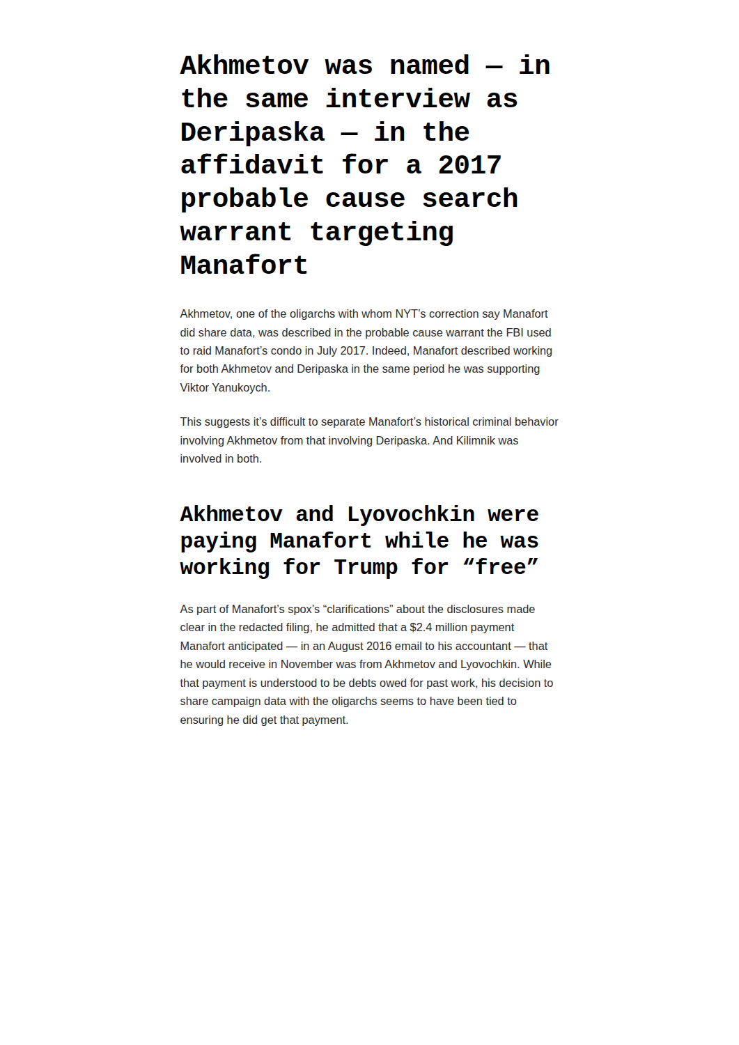Akhmetov was named — in the same interview as Deripaska — in the affidavit for a 2017 probable cause search warrant targeting Manafort
Akhmetov, one of the oligarchs with whom NYT’s correction say Manafort did share data, was described in the probable cause warrant the FBI used to raid Manafort’s condo in July 2017. Indeed, Manafort described working for both Akhmetov and Deripaska in the same period he was supporting Viktor Yanukoych.
This suggests it’s difficult to separate Manafort’s historical criminal behavior involving Akhmetov from that involving Deripaska. And Kilimnik was involved in both.
Akhmetov and Lyovochkin were paying Manafort while he was working for Trump for “free”
As part of Manafort’s spox’s “clarifications” about the disclosures made clear in the redacted filing, he admitted that a $2.4 million payment Manafort anticipated — in an August 2016 email to his accountant — that he would receive in November was from Akhmetov and Lyovochkin. While that payment is understood to be debts owed for past work, his decision to share campaign data with the oligarchs seems to have been tied to ensuring he did get that payment.